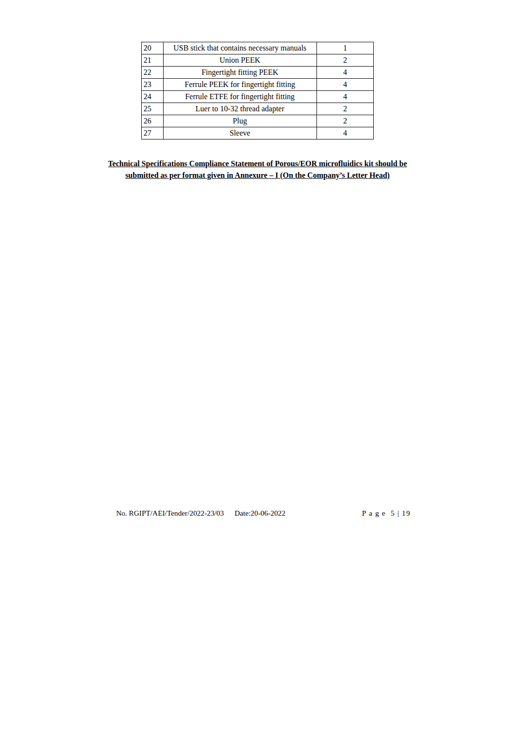| 20 | USB stick that contains necessary manuals | 1 |
| 21 | Union PEEK | 2 |
| 22 | Fingertight fitting PEEK | 4 |
| 23 | Ferrule PEEK for fingertight fitting | 4 |
| 24 | Ferrule ETFE for fingertight fitting | 4 |
| 25 | Luer to 10-32 thread adapter | 2 |
| 26 | Plug | 2 |
| 27 | Sleeve | 4 |
Technical Specifications Compliance Statement of Porous/EOR microfluidics kit should be submitted as per format given in Annexure – I (On the Company’s Letter Head)
No. RGIPT/AEI/Tender/2022-23/03 Date:20-06-2022
P a g e 5 | 19